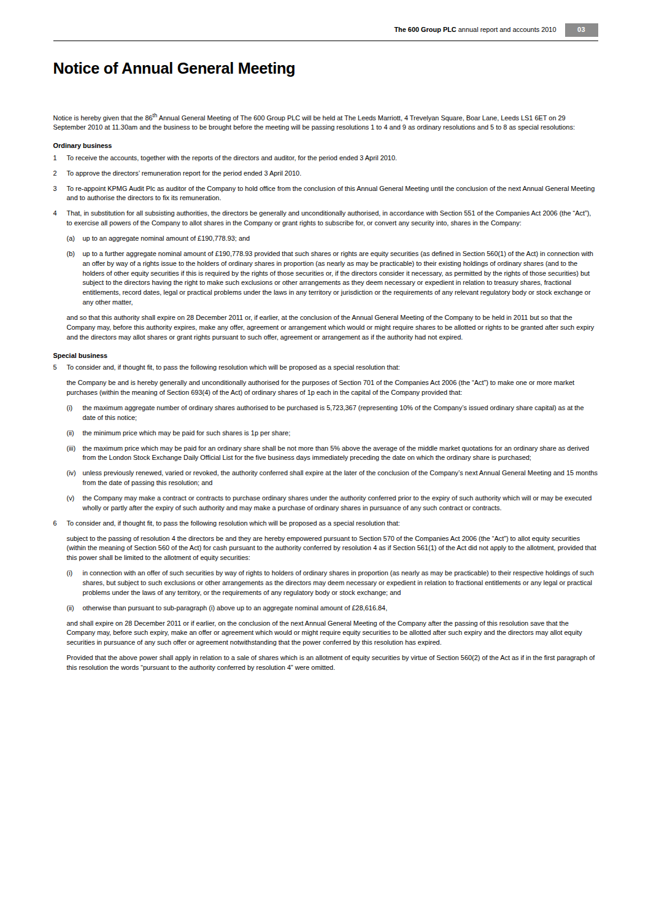The 600 Group PLC annual report and accounts 2010
03
Notice of Annual General Meeting
Notice is hereby given that the 86th Annual General Meeting of The 600 Group PLC will be held at The Leeds Marriott, 4 Trevelyan Square, Boar Lane, Leeds LS1 6ET on 29 September 2010 at 11.30am and the business to be brought before the meeting will be passing resolutions 1 to 4 and 9 as ordinary resolutions and 5 to 8 as special resolutions:
Ordinary business
To receive the accounts, together with the reports of the directors and auditor, for the period ended 3 April 2010.
To approve the directors’ remuneration report for the period ended 3 April 2010.
To re-appoint KPMG Audit Plc as auditor of the Company to hold office from the conclusion of this Annual General Meeting until the conclusion of the next Annual General Meeting and to authorise the directors to fix its remuneration.
That, in substitution for all subsisting authorities, the directors be generally and unconditionally authorised, in accordance with Section 551 of the Companies Act 2006 (the “Act”), to exercise all powers of the Company to allot shares in the Company or grant rights to subscribe for, or convert any security into, shares in the Company:
(a) up to an aggregate nominal amount of £190,778.93; and
(b) up to a further aggregate nominal amount of £190,778.93 provided that such shares or rights are equity securities (as defined in Section 560(1) of the Act) in connection with an offer by way of a rights issue to the holders of ordinary shares in proportion (as nearly as may be practicable) to their existing holdings of ordinary shares (and to the holders of other equity securities if this is required by the rights of those securities or, if the directors consider it necessary, as permitted by the rights of those securities) but subject to the directors having the right to make such exclusions or other arrangements as they deem necessary or expedient in relation to treasury shares, fractional entitlements, record dates, legal or practical problems under the laws in any territory or jurisdiction or the requirements of any relevant regulatory body or stock exchange or any other matter,
and so that this authority shall expire on 28 December 2011 or, if earlier, at the conclusion of the Annual General Meeting of the Company to be held in 2011 but so that the Company may, before this authority expires, make any offer, agreement or arrangement which would or might require shares to be allotted or rights to be granted after such expiry and the directors may allot shares or grant rights pursuant to such offer, agreement or arrangement as if the authority had not expired.
Special business
To consider and, if thought fit, to pass the following resolution which will be proposed as a special resolution that:
the Company be and is hereby generally and unconditionally authorised for the purposes of Section 701 of the Companies Act 2006 (the “Act”) to make one or more market purchases (within the meaning of Section 693(4) of the Act) of ordinary shares of 1p each in the capital of the Company provided that:
(i) the maximum aggregate number of ordinary shares authorised to be purchased is 5,723,367 (representing 10% of the Company’s issued ordinary share capital) as at the date of this notice;
(ii) the minimum price which may be paid for such shares is 1p per share;
(iii) the maximum price which may be paid for an ordinary share shall be not more than 5% above the average of the middle market quotations for an ordinary share as derived from the London Stock Exchange Daily Official List for the five business days immediately preceding the date on which the ordinary share is purchased;
(iv) unless previously renewed, varied or revoked, the authority conferred shall expire at the later of the conclusion of the Company’s next Annual General Meeting and 15 months from the date of passing this resolution; and
(v) the Company may make a contract or contracts to purchase ordinary shares under the authority conferred prior to the expiry of such authority which will or may be executed wholly or partly after the expiry of such authority and may make a purchase of ordinary shares in pursuance of any such contract or contracts.
To consider and, if thought fit, to pass the following resolution which will be proposed as a special resolution that:
subject to the passing of resolution 4 the directors be and they are hereby empowered pursuant to Section 570 of the Companies Act 2006 (the “Act”) to allot equity securities (within the meaning of Section 560 of the Act) for cash pursuant to the authority conferred by resolution 4 as if Section 561(1) of the Act did not apply to the allotment, provided that this power shall be limited to the allotment of equity securities:
(i) in connection with an offer of such securities by way of rights to holders of ordinary shares in proportion (as nearly as may be practicable) to their respective holdings of such shares, but subject to such exclusions or other arrangements as the directors may deem necessary or expedient in relation to fractional entitlements or any legal or practical problems under the laws of any territory, or the requirements of any regulatory body or stock exchange; and
(ii) otherwise than pursuant to sub-paragraph (i) above up to an aggregate nominal amount of £28,616.84,
and shall expire on 28 December 2011 or if earlier, on the conclusion of the next Annual General Meeting of the Company after the passing of this resolution save that the Company may, before such expiry, make an offer or agreement which would or might require equity securities to be allotted after such expiry and the directors may allot equity securities in pursuance of any such offer or agreement notwithstanding that the power conferred by this resolution has expired.
Provided that the above power shall apply in relation to a sale of shares which is an allotment of equity securities by virtue of Section 560(2) of the Act as if in the first paragraph of this resolution the words “pursuant to the authority conferred by resolution 4” were omitted.